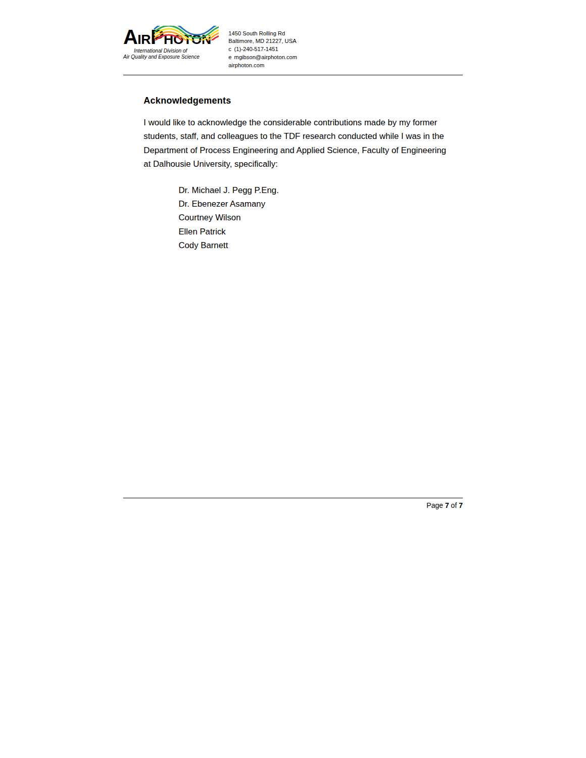AIR PHOTON
International Division of Air Quality and Exposure Science
1450 South Rolling Rd
Baltimore, MD 21227, USA
c (1)-240-517-1451
e mgibson@airphoton.com
airphoton.com
Acknowledgements
I would like to acknowledge the considerable contributions made by my former students, staff, and colleagues to the TDF research conducted while I was in the Department of Process Engineering and Applied Science, Faculty of Engineering at Dalhousie University, specifically:
Dr. Michael J. Pegg P.Eng.
Dr. Ebenezer Asamany
Courtney Wilson
Ellen Patrick
Cody Barnett
Page 7 of 7